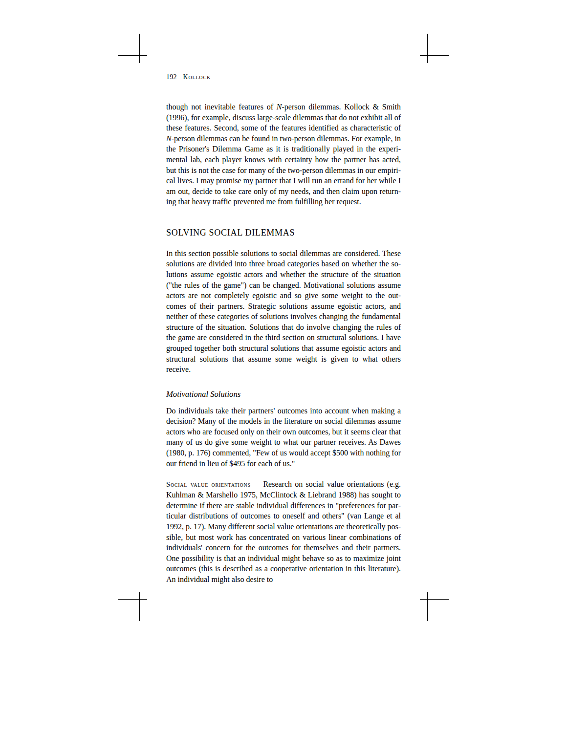192 Kollock
though not inevitable features of N-person dilemmas. Kollock & Smith (1996), for example, discuss large-scale dilemmas that do not exhibit all of these features. Second, some of the features identified as characteristic of N-person dilemmas can be found in two-person dilemmas. For example, in the Prisoner's Dilemma Game as it is traditionally played in the experimental lab, each player knows with certainty how the partner has acted, but this is not the case for many of the two-person dilemmas in our empirical lives. I may promise my partner that I will run an errand for her while I am out, decide to take care only of my needs, and then claim upon returning that heavy traffic prevented me from fulfilling her request.
Solving Social Dilemmas
In this section possible solutions to social dilemmas are considered. These solutions are divided into three broad categories based on whether the solutions assume egoistic actors and whether the structure of the situation ("the rules of the game") can be changed. Motivational solutions assume actors are not completely egoistic and so give some weight to the outcomes of their partners. Strategic solutions assume egoistic actors, and neither of these categories of solutions involves changing the fundamental structure of the situation. Solutions that do involve changing the rules of the game are considered in the third section on structural solutions. I have grouped together both structural solutions that assume egoistic actors and structural solutions that assume some weight is given to what others receive.
Motivational Solutions
Do individuals take their partners' outcomes into account when making a decision? Many of the models in the literature on social dilemmas assume actors who are focused only on their own outcomes, but it seems clear that many of us do give some weight to what our partner receives. As Dawes (1980, p. 176) commented, "Few of us would accept $500 with nothing for our friend in lieu of $495 for each of us."
Social value orientations Research on social value orientations (e.g. Kuhlman & Marshello 1975, McClintock & Liebrand 1988) has sought to determine if there are stable individual differences in "preferences for particular distributions of outcomes to oneself and others" (van Lange et al 1992, p. 17). Many different social value orientations are theoretically possible, but most work has concentrated on various linear combinations of individuals' concern for the outcomes for themselves and their partners. One possibility is that an individual might behave so as to maximize joint outcomes (this is described as a cooperative orientation in this literature). An individual might also desire to